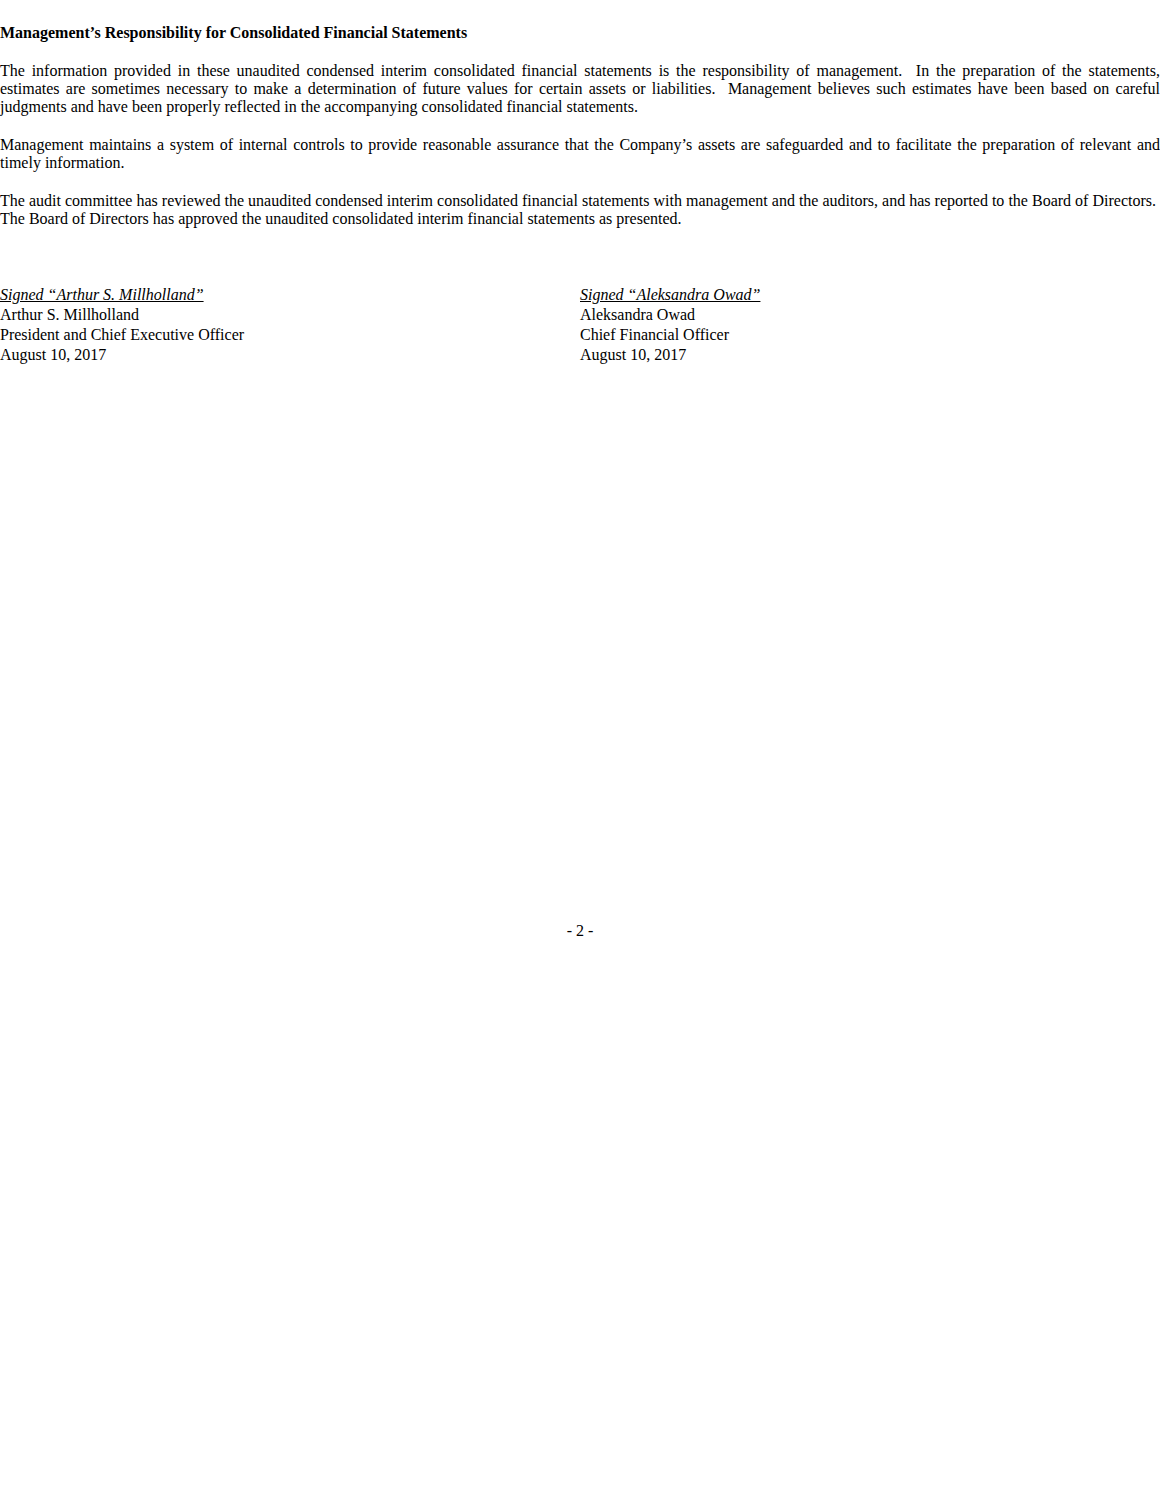Management’s Responsibility for Consolidated Financial Statements
The information provided in these unaudited condensed interim consolidated financial statements is the responsibility of management. In the preparation of the statements, estimates are sometimes necessary to make a determination of future values for certain assets or liabilities. Management believes such estimates have been based on careful judgments and have been properly reflected in the accompanying consolidated financial statements.
Management maintains a system of internal controls to provide reasonable assurance that the Company’s assets are safeguarded and to facilitate the preparation of relevant and timely information.
The audit committee has reviewed the unaudited condensed interim consolidated financial statements with management and the auditors, and has reported to the Board of Directors. The Board of Directors has approved the unaudited consolidated interim financial statements as presented.
| Signed “Arthur S. Millholland” Arthur S. Millholland President and Chief Executive Officer August 10, 2017 | Signed “Aleksandra Owad” Aleksandra Owad Chief Financial Officer August 10, 2017 |
- 2 -